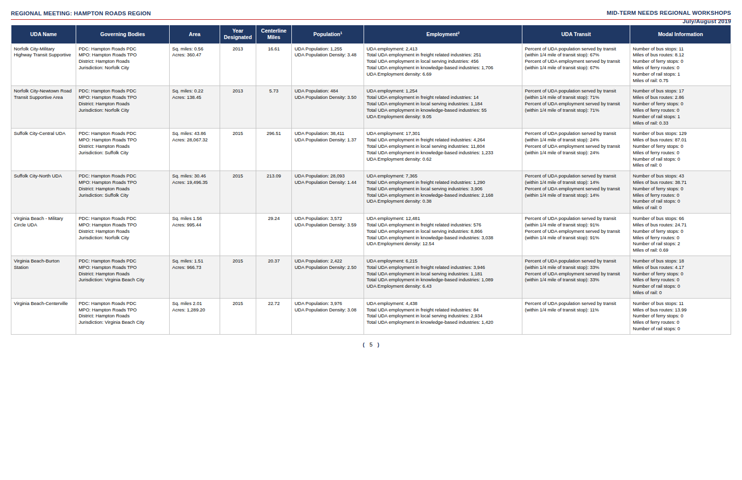Mid-Term Needs Regional Workshops
July/August 2019
Regional Meeting: Hampton Roads Region
| UDA Name | Governing Bodies | Area | Year Designated | Centerline Miles | Population 1 | Employment 2 | UDA Transit | Modal Information |
| --- | --- | --- | --- | --- | --- | --- | --- | --- |
| Norfolk City-Military Highway Transit Supportive | PDC: Hampton Roads PDC MPO: Hampton Roads TPO District: Hampton Roads Jurisdiction: Norfolk City | Sq. miles: 0.56 Acres: 360.47 | 2013 | 16.61 | UDA Population: 1,255 UDA Population Density: 3.48 | UDA employment: 2,413 Total UDA employment in freight related industries: 251 Total UDA employment in local serving industries: 456 Total UDA employment in knowledge-based industries: 1,706 UDA Employment density: 6.69 | Percent of UDA population served by transit (within 1/4 mile of transit stop): 67% Percent of UDA employment served by transit (within 1/4 mile of transit stop): 67% | Number of bus stops: 11 Miles of bus routes: 8.12 Number of ferry stops: 0 Miles of ferry routes: 0 Number of rail stops: 1 Miles of rail: 0.75 |
| Norfolk City-Newtown Road Transit Supportive Area | PDC: Hampton Roads PDC MPO: Hampton Roads TPO District: Hampton Roads Jurisdiction: Norfolk City | Sq. miles: 0.22 Acres: 138.45 | 2013 | 5.73 | UDA Population: 484 UDA Population Density: 3.50 | UDA employment: 1,254 Total UDA employment in freight related industries: 14 Total UDA employment in local serving industries: 1,184 Total UDA employment in knowledge-based industries: 55 UDA Employment density: 9.05 | Percent of UDA population served by transit (within 1/4 mile of transit stop): 71% Percent of UDA employment served by transit (within 1/4 mile of transit stop): 71% | Number of bus stops: 17 Miles of bus routes: 2.86 Number of ferry stops: 0 Miles of ferry routes: 0 Number of rail stops: 1 Miles of rail: 0.33 |
| Suffolk City-Central UDA | PDC: Hampton Roads PDC MPO: Hampton Roads TPO District: Hampton Roads Jurisdiction: Suffolk City | Sq. miles: 43.86 Acres: 28,067.32 | 2015 | 296.51 | UDA Population: 38,411 UDA Population Density: 1.37 | UDA employment: 17,301 Total UDA employment in freight related industries: 4,264 Total UDA employment in local serving industries: 11,804 Total UDA employment in knowledge-based industries: 1,233 UDA Employment density: 0.62 | Percent of UDA population served by transit (within 1/4 mile of transit stop): 24% Percent of UDA employment served by transit (within 1/4 mile of transit stop): 24% | Number of bus stops: 129 Miles of bus routes: 87.01 Number of ferry stops: 0 Miles of ferry routes: 0 Number of rail stops: 0 Miles of rail: 0 |
| Suffolk City-North UDA | PDC: Hampton Roads PDC MPO: Hampton Roads TPO District: Hampton Roads Jurisdiction: Suffolk City | Sq. miles: 30.46 Acres: 19,496.35 | 2015 | 213.09 | UDA Population: 28,093 UDA Population Density: 1.44 | UDA employment: 7,365 Total UDA employment in freight related industries: 1,290 Total UDA employment in local serving industries: 3,906 Total UDA employment in knowledge-based industries: 2,168 UDA Employment density: 0.38 | Percent of UDA population served by transit (within 1/4 mile of transit stop): 14% Percent of UDA employment served by transit (within 1/4 mile of transit stop): 14% | Number of bus stops: 43 Miles of bus routes: 38.71 Number of ferry stops: 0 Miles of ferry routes: 0 Number of rail stops: 0 Miles of rail: 0 |
| Virginia Beach - Military Circle UDA | PDC: Hampton Roads PDC MPO: Hampton Roads TPO District: Hampton Roads Jurisdiction: Norfolk City | Sq. miles 1.56 Acres: 995.44 | | 29.24 | UDA Population: 3,572 UDA Population Density: 3.59 | UDA employment: 12,481 Total UDA employment in freight related industries: 576 Total UDA employment in local serving industries: 8,866 Total UDA employment in knowledge-based industries: 3,038 UDA Employment density: 12.54 | Percent of UDA population served by transit (within 1/4 mile of transit stop): 91% Percent of UDA employment served by transit (within 1/4 mile of transit stop): 91% | Number of bus stops: 66 Miles of bus routes: 24.71 Number of ferry stops: 0 Miles of ferry routes: 0 Number of rail stops: 2 Miles of rail: 0.69 |
| Virginia Beach-Burton Station | PDC: Hampton Roads PDC MPO: Hampton Roads TPO District: Hampton Roads Jurisdiction: Virginia Beach City | Sq. miles: 1.51 Acres: 966.73 | 2015 | 20.37 | UDA Population: 2,422 UDA Population Density: 2.50 | UDA employment: 6,215 Total UDA employment in freight related industries: 3,946 Total UDA employment in local serving industries: 1,181 Total UDA employment in knowledge-based industries: 1,089 UDA Employment density: 6.43 | Percent of UDA population served by transit (within 1/4 mile of transit stop): 33% Percent of UDA employment served by transit (within 1/4 mile of transit stop): 33% | Number of bus stops: 18 Miles of bus routes: 4.17 Number of ferry stops: 0 Miles of ferry routes: 0 Number of rail stops: 0 Miles of rail: 0 |
| Virginia Beach-Centerville | PDC: Hampton Roads PDC MPO: Hampton Roads TPO District: Hampton Roads Jurisdiction: Virginia Beach City | Sq. miles 2.01 Acres: 1,289.20 | 2015 | 22.72 | UDA Population: 3,976 UDA Population Density: 3.08 | UDA employment: 4,438 Total UDA employment in freight related industries: 84 Total UDA employment in local serving industries: 2,934 Total UDA employment in knowledge-based industries: 1,420 | Percent of UDA population served by transit (within 1/4 mile of transit stop): 11% | Number of bus stops: 11 Miles of bus routes: 13.99 Number of ferry stops: 0 Miles of ferry routes: 0 Number of rail stops: 0 |
(5)